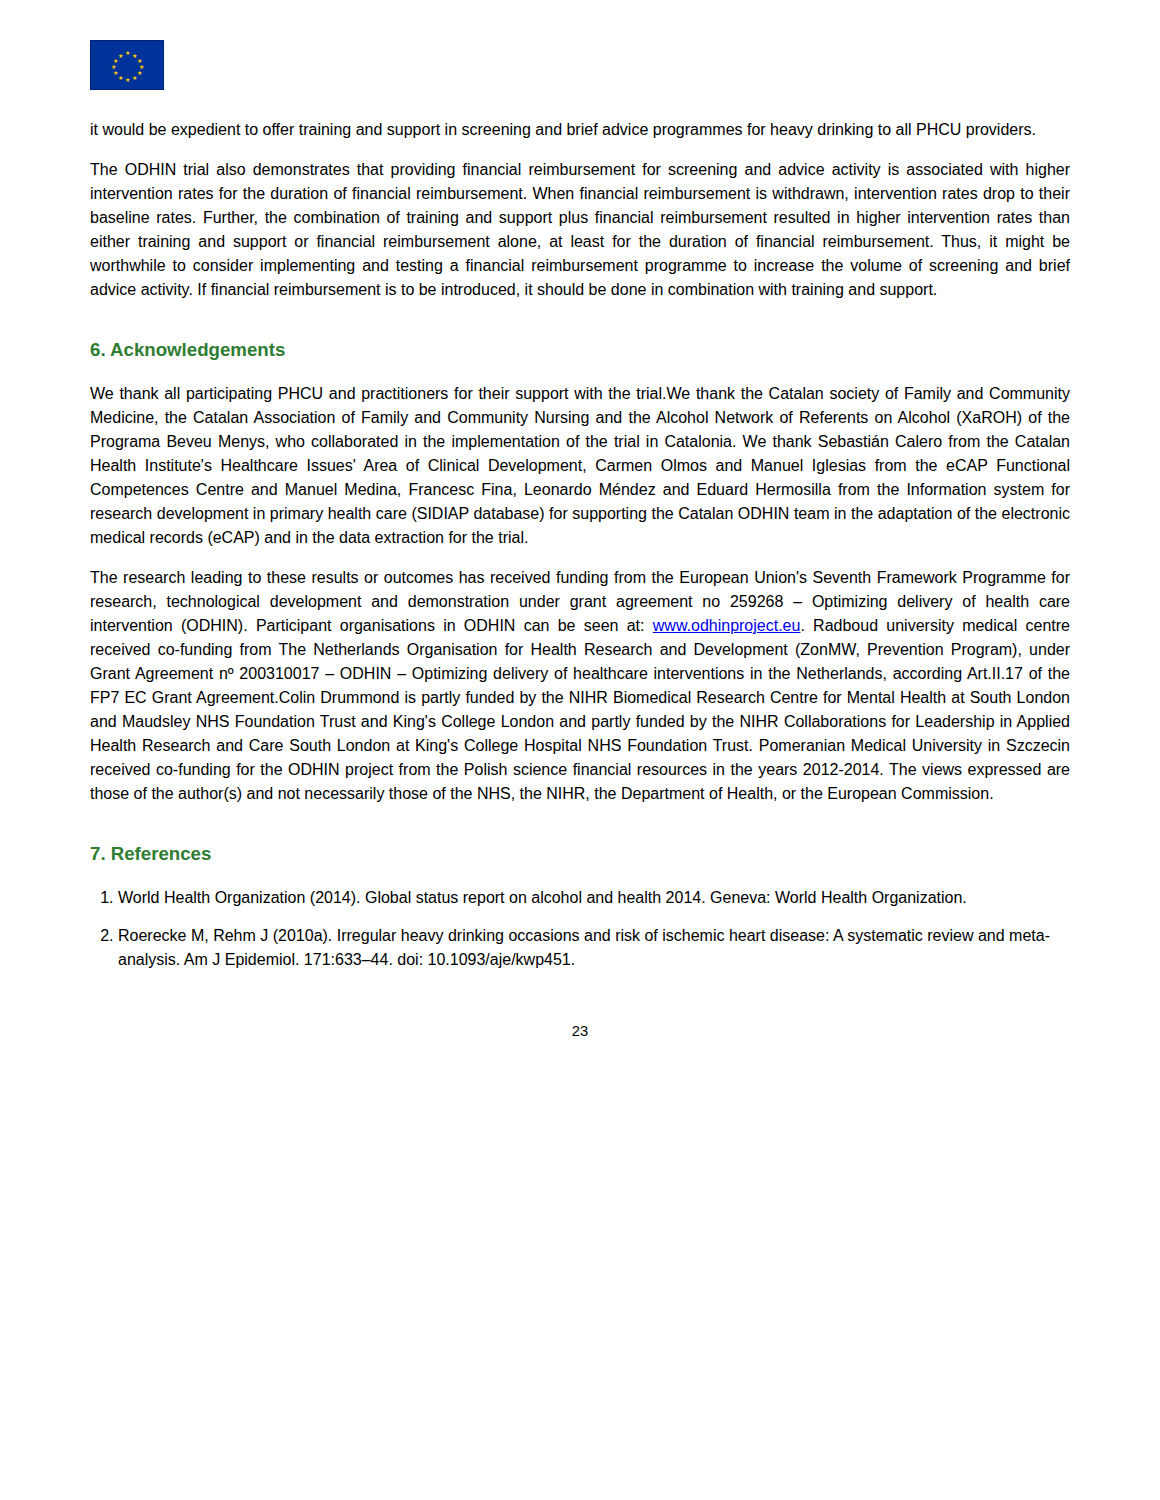★ ★ ★ ★ ★ ★ ★ ★ ★ ★ ★ ★
it would be expedient to offer training and support in screening and brief advice programmes for heavy drinking to all PHCU providers.
The ODHIN trial also demonstrates that providing financial reimbursement for screening and advice activity is associated with higher intervention rates for the duration of financial reimbursement. When financial reimbursement is withdrawn, intervention rates drop to their baseline rates. Further, the combination of training and support plus financial reimbursement resulted in higher intervention rates than either training and support or financial reimbursement alone, at least for the duration of financial reimbursement. Thus, it might be worthwhile to consider implementing and testing a financial reimbursement programme to increase the volume of screening and brief advice activity. If financial reimbursement is to be introduced, it should be done in combination with training and support.
6. Acknowledgements
We thank all participating PHCU and practitioners for their support with the trial.We thank the Catalan society of Family and Community Medicine, the Catalan Association of Family and Community Nursing and the Alcohol Network of Referents on Alcohol (XaROH) of the Programa Beveu Menys, who collaborated in the implementation of the trial in Catalonia. We thank Sebastián Calero from the Catalan Health Institute's Healthcare Issues' Area of Clinical Development, Carmen Olmos and Manuel Iglesias from the eCAP Functional Competences Centre and Manuel Medina, Francesc Fina, Leonardo Méndez and Eduard Hermosilla from the Information system for research development in primary health care (SIDIAP database) for supporting the Catalan ODHIN team in the adaptation of the electronic medical records (eCAP) and in the data extraction for the trial.
The research leading to these results or outcomes has received funding from the European Union's Seventh Framework Programme for research, technological development and demonstration under grant agreement no 259268 – Optimizing delivery of health care intervention (ODHIN). Participant organisations in ODHIN can be seen at: www.odhinproject.eu. Radboud university medical centre received co-funding from The Netherlands Organisation for Health Research and Development (ZonMW, Prevention Program), under Grant Agreement nº 200310017 – ODHIN – Optimizing delivery of healthcare interventions in the Netherlands, according Art.II.17 of the FP7 EC Grant Agreement.Colin Drummond is partly funded by the NIHR Biomedical Research Centre for Mental Health at South London and Maudsley NHS Foundation Trust and King's College London and partly funded by the NIHR Collaborations for Leadership in Applied Health Research and Care South London at King's College Hospital NHS Foundation Trust. Pomeranian Medical University in Szczecin received co-funding for the ODHIN project from the Polish science financial resources in the years 2012-2014. The views expressed are those of the author(s) and not necessarily those of the NHS, the NIHR, the Department of Health, or the European Commission.
7. References
World Health Organization (2014). Global status report on alcohol and health 2014. Geneva: World Health Organization.
Roerecke M, Rehm J (2010a). Irregular heavy drinking occasions and risk of ischemic heart disease: A systematic review and meta-analysis. Am J Epidemiol. 171:633–44. doi: 10.1093/aje/kwp451.
23